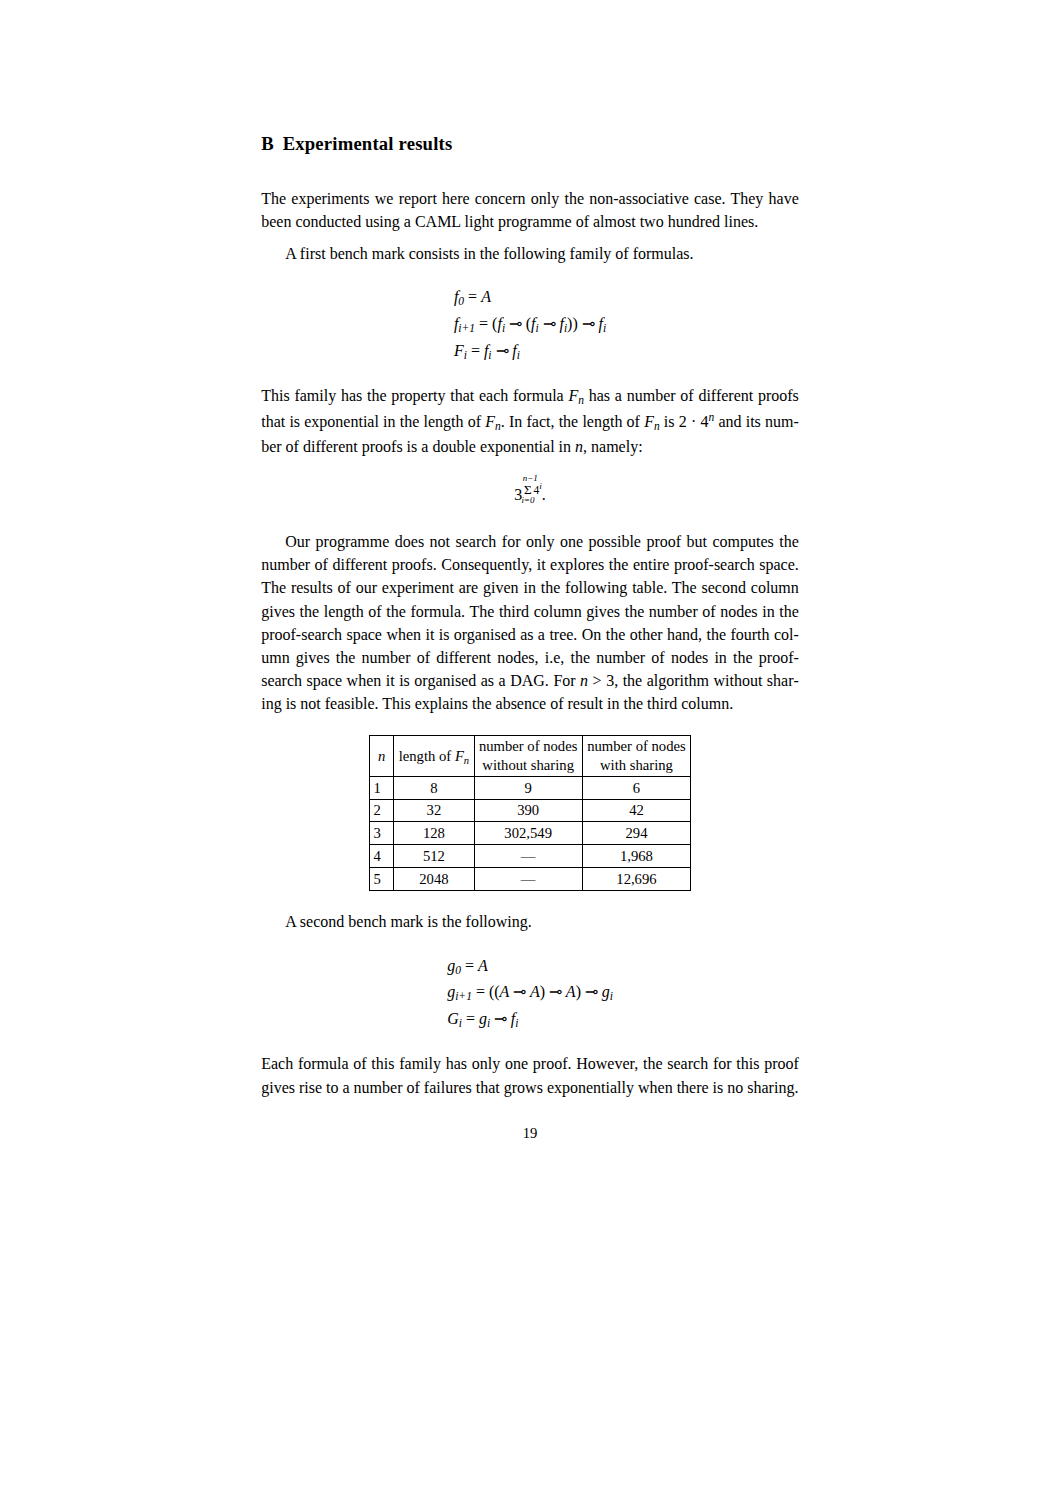BExperimental results
The experiments we report here concern only the non-associative case. They have been conducted using a CAML light programme of almost two hundred lines.
A first bench mark consists in the following family of formulas.
f0 = A
fi+1 = (fi ⊸ (fi ⊸ fi)) ⊸ fi
Fi = fi ⊸ fi
This family has the property that each formula Fn has a number of different proofs that is exponential in the length of Fn. In fact, the length of Fn is 2 · 4n and its number of different proofs is a double exponential in n, namely:
3n−1 Σi=04i.
Our programme does not search for only one possible proof but computes the number of different proofs. Consequently, it explores the entire proof-search space. The results of our experiment are given in the following table. The second column gives the length of the formula. The third column gives the number of nodes in the proof-search space when it is organised as a tree. On the other hand, the fourth column gives the number of different nodes, i.e, the number of nodes in the proof-search space when it is organised as a DAG. For n > 3, the algorithm without sharing is not feasible. This explains the absence of result in the third column.
| n | length of F n | number of nodes | number of nodes |
| --- | --- | --- | --- |
| without sharing | with sharing |
| 1 | 8 | 9 | 6 |
| 2 | 32 | 390 | 42 |
| 3 | 128 | 302,549 | 294 |
| 4 | 512 | — | 1,968 |
| 5 | 2048 | — | 12,696 |
A second bench mark is the following.
g0 = A
gi+1 = ((A ⊸ A) ⊸ A) ⊸ gi
Gi = gi ⊸ fi
Each formula of this family has only one proof. However, the search for this proof gives rise to a number of failures that grows exponentially when there is no sharing.
19